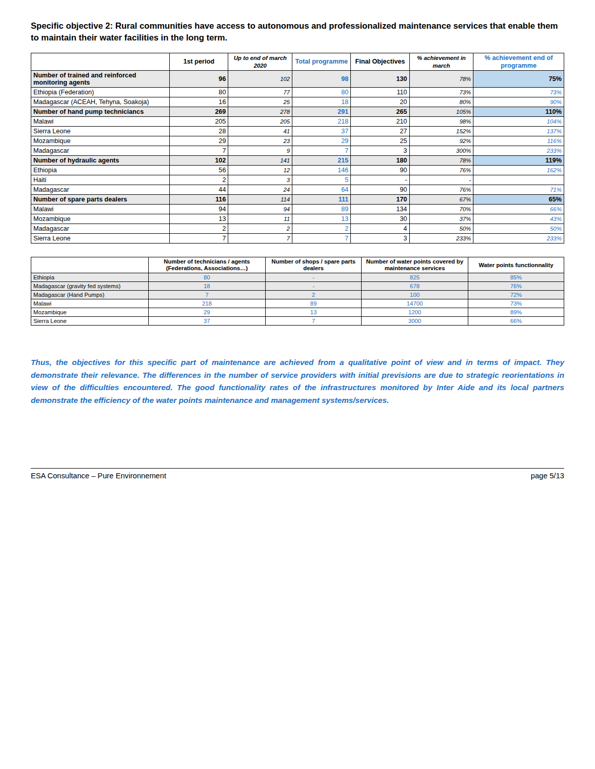Specific objective 2: Rural communities have access to autonomous and professionalized maintenance services that enable them to maintain their water facilities in the long term.
| | 1st period | Up to end of march 2020 | Total programme | Final Objectives | % achievement in march | % achievement end of programme |
| --- | --- | --- | --- | --- | --- | --- |
| Number of trained and reinforced monitoring agents | 96 | 102 | 98 | 130 | 78% | 75% |
| Ethiopia (Federation) | 80 | 77 | 80 | 110 | 73% | 73% |
| Madagascar (ACEAH, Tehyna, Soakoja) | 16 | 25 | 18 | 20 | 80% | 90% |
| Number of hand pump techniciancs | 269 | 278 | 291 | 265 | 105% | 110% |
| Malawi | 205 | 205 | 218 | 210 | 98% | 104% |
| Sierra Leone | 28 | 41 | 37 | 27 | 152% | 137% |
| Mozambique | 29 | 23 | 29 | 25 | 92% | 116% |
| Madagascar | 7 | 9 | 7 | 3 | 300% | 233% |
| Number of hydraulic agents | 102 | 141 | 215 | 180 | 78% | 119% |
| Ethiopia | 56 | 12 | 146 | 90 | 76% | 162% |
| Haiti | 2 | 3 | 5 | - | - | |
| Madagascar | 44 | 24 | 64 | 90 | 76% | 71% |
| Number of spare parts dealers | 116 | 114 | 111 | 170 | 67% | 65% |
| Malawi | 94 | 94 | 89 | 134 | 70% | 66% |
| Mozambique | 13 | 11 | 13 | 30 | 37% | 43% |
| Madagascar | 2 | 2 | 2 | 4 | 50% | 50% |
| Sierra Leone | 7 | 7 | 7 | 3 | 233% | 233% |
| | Number of technicians / agents (Federations, Associations…) | Number of shops / spare parts dealers | Number of water points covered by maintenance services | Water points functionnality |
| --- | --- | --- | --- | --- |
| Ethiopia | 80 | - | 825 | 85% |
| Madagascar (gravity fed systems) | 18 | - | 678 | 76% |
| Madagascar (Hand Pumps) | 7 | 2 | 100 | 72% |
| Malawi | 218 | 89 | 14700 | 73% |
| Mozambique | 29 | 13 | 1200 | 89% |
| Sierra Leone | 37 | 7 | 3000 | 66% |
Thus, the objectives for this specific part of maintenance are achieved from a qualitative point of view and in terms of impact. They demonstrate their relevance. The differences in the number of service providers with initial previsions are due to strategic reorientations in view of the difficulties encountered. The good functionality rates of the infrastructures monitored by Inter Aide and its local partners demonstrate the efficiency of the water points maintenance and management systems/services.
ESA Consultance – Pure Environnement page 5/13